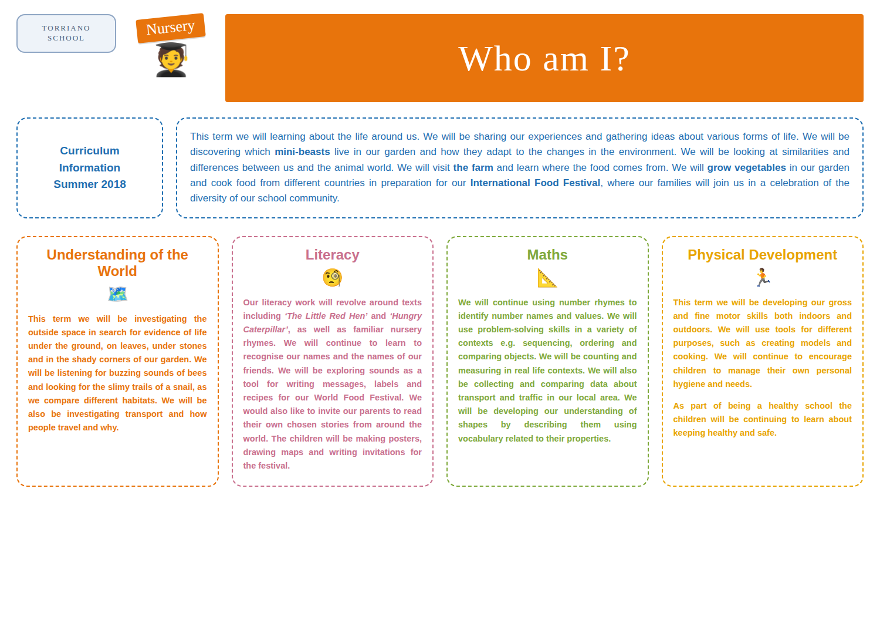TORRIANO
SCHOOL
Nursery
🧑‍🎓
Who am I?
Curriculum
Information
Summer 2018
This term we will learning about the life around us. We will be sharing our experiences and gathering ideas about various forms of life. We will be discovering which mini-beasts live in our garden and how they adapt to the changes in the environment. We will be looking at similarities and differences between us and the animal world. We will visit the farm and learn where the food comes from. We will grow vegetables in our garden and cook food from different countries in preparation for our International Food Festival, where our families will join us in a celebration of the diversity of our school community.
Understanding of the World
🗺️
This term we will be investigating the outside space in search for evidence of life under the ground, on leaves, under stones and in the shady corners of our garden. We will be listening for buzzing sounds of bees and looking for the slimy trails of a snail, as we compare different habitats. We will be also be investigating transport and how people travel and why.
Literacy
🧐
Our literacy work will revolve around texts including ‘The Little Red Hen’ and ‘Hungry Caterpillar’, as well as familiar nursery rhymes. We will continue to learn to recognise our names and the names of our friends. We will be exploring sounds as a tool for writing messages, labels and recipes for our World Food Festival. We would also like to invite our parents to read their own chosen stories from around the world. The children will be making posters, drawing maps and writing invitations for the festival.
Maths
📐
We will continue using number rhymes to identify number names and values. We will use problem-solving skills in a variety of contexts e.g. sequencing, ordering and comparing objects. We will be counting and measuring in real life contexts. We will also be collecting and comparing data about transport and traffic in our local area. We will be developing our understanding of shapes by describing them using vocabulary related to their properties.
Physical Development
🏃
This term we will be developing our gross and fine motor skills both indoors and outdoors. We will use tools for different purposes, such as creating models and cooking. We will continue to encourage children to manage their own personal hygiene and needs.
As part of being a healthy school the children will be continuing to learn about keeping healthy and safe.